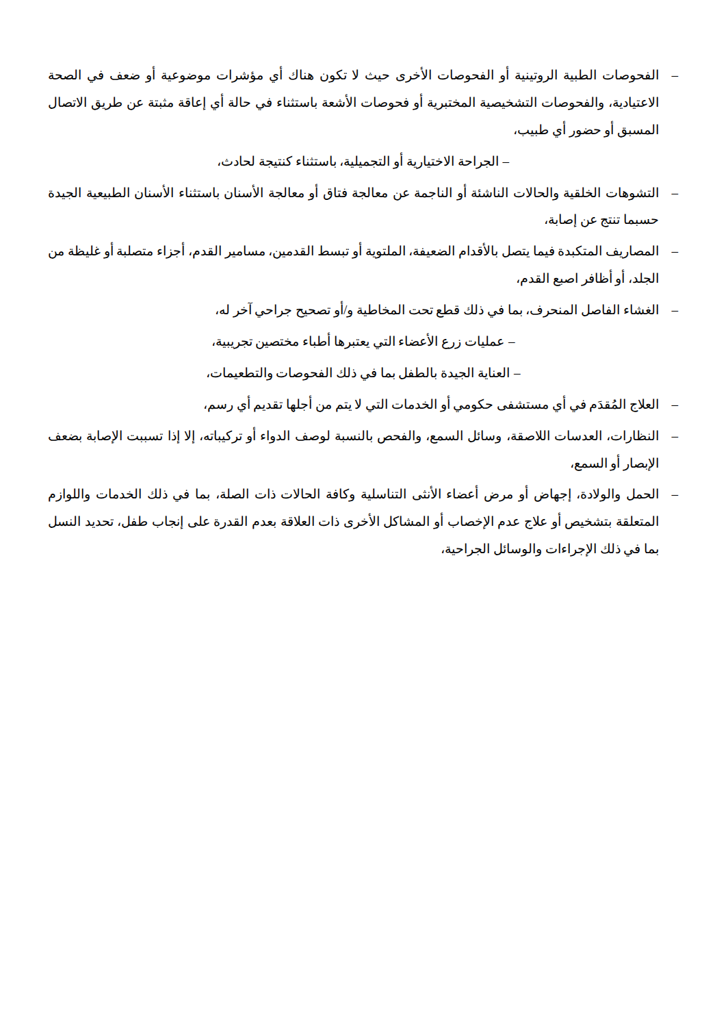الفحوصات الطبية الروتينية أو الفحوصات الأخرى حيث لا تكون هناك أي مؤشرات موضوعية أو ضعف في الصحة الاعتيادية، والفحوصات التشخيصية المختبرية أو فحوصات الأشعة باستثناء في حالة أي إعاقة مثبتة عن طريق الاتصال المسبق أو حضور أي طبيب،
الجراحة الاختيارية أو التجميلية، باستثناء كنتيجة لحادث،
التشوهات الخلقية والحالات الناشئة أو الناجمة عن معالجة فتاق أو معالجة الأسنان باستثناء الأسنان الطبيعية الجيدة حسبما تنتج عن إصابة،
المصاريف المتكبدة فيما يتصل بالأقدام الضعيفة، الملتوية أو تبسط القدمين، مسامير القدم، أجزاء متصلبة أو غليظة من الجلد، أو أظافر اصبع القدم،
الغشاء الفاصل المنحرف، بما في ذلك قطع تحت المخاطية و/أو تصحيح جراحي آخر له،
عمليات زرع الأعضاء التي يعتبرها أطباء مختصين تجريبية،
العناية الجيدة بالطفل بما في ذلك الفحوصات والتطعيمات،
العلاج المُقدَم في أي مستشفى حكومي أو الخدمات التي لا يتم من أجلها تقديم أي رسم،
النظارات، العدسات اللاصقة، وسائل السمع، والفحص بالنسبة لوصف الدواء أو تركيباته، إلا إذا تسببت الإصابة بضعف الإبصار أو السمع،
الحمل والولادة، إجهاض أو مرض أعضاء الأنثى التناسلية وكافة الحالات ذات الصلة، بما في ذلك الخدمات واللوازم المتعلقة بتشخيص أو علاج عدم الإخصاب أو المشاكل الأخرى ذات العلاقة بعدم القدرة على إنجاب طفل، تحديد النسل بما في ذلك الإجراءات والوسائل الجراحية،